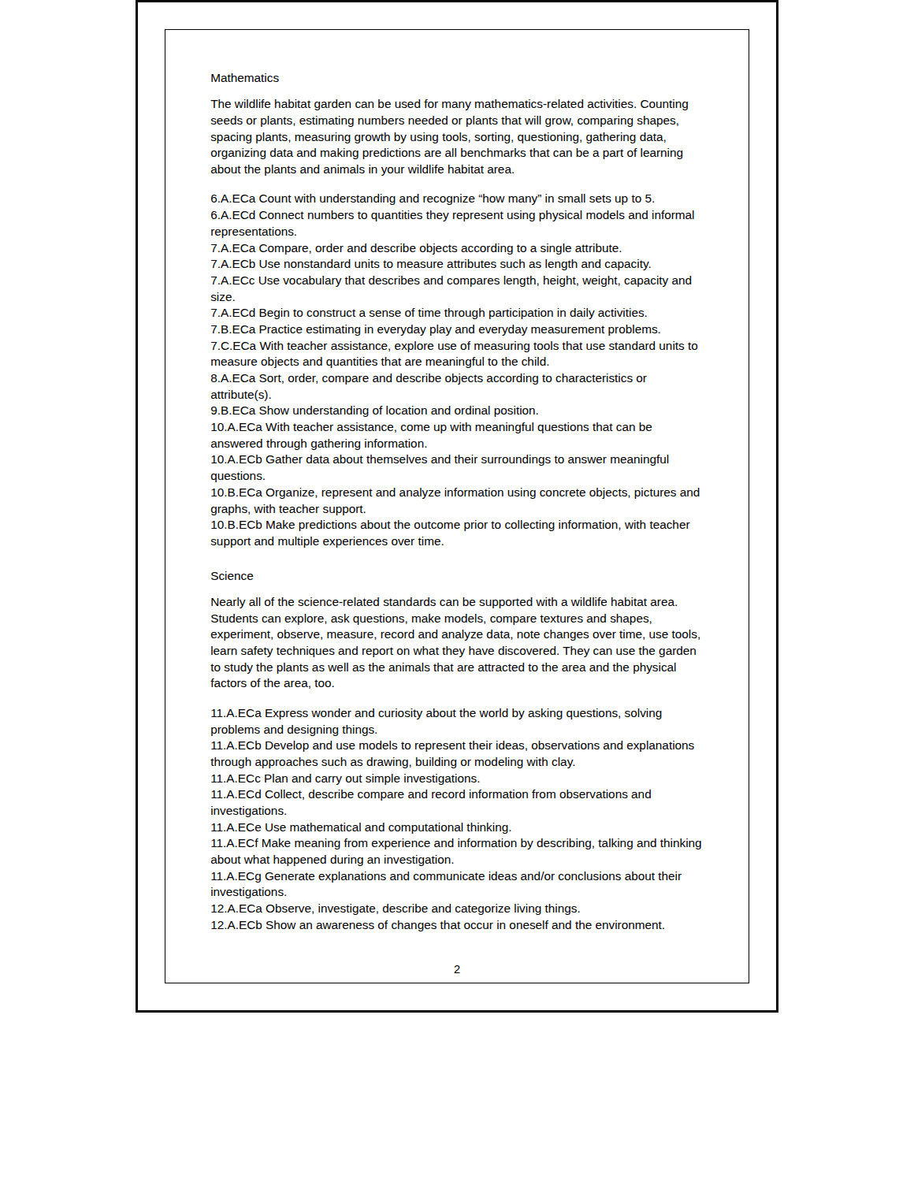Mathematics
The wildlife habitat garden can be used for many mathematics-related activities. Counting seeds or plants, estimating numbers needed or plants that will grow, comparing shapes, spacing plants, measuring growth by using tools, sorting, questioning, gathering data, organizing data and making predictions are all benchmarks that can be a part of learning about the plants and animals in your wildlife habitat area.
6.A.ECa Count with understanding and recognize “how many” in small sets up to 5.
6.A.ECd Connect numbers to quantities they represent using physical models and informal representations.
7.A.ECa Compare, order and describe objects according to a single attribute.
7.A.ECb Use nonstandard units to measure attributes such as length and capacity.
7.A.ECc Use vocabulary that describes and compares length, height, weight, capacity and size.
7.A.ECd Begin to construct a sense of time through participation in daily activities.
7.B.ECa Practice estimating in everyday play and everyday measurement problems.
7.C.ECa With teacher assistance, explore use of measuring tools that use standard units to measure objects and quantities that are meaningful to the child.
8.A.ECa Sort, order, compare and describe objects according to characteristics or attribute(s).
9.B.ECa Show understanding of location and ordinal position.
10.A.ECa With teacher assistance, come up with meaningful questions that can be answered through gathering information.
10.A.ECb Gather data about themselves and their surroundings to answer meaningful questions.
10.B.ECa Organize, represent and analyze information using concrete objects, pictures and graphs, with teacher support.
10.B.ECb Make predictions about the outcome prior to collecting information, with teacher support and multiple experiences over time.
Science
Nearly all of the science-related standards can be supported with a wildlife habitat area. Students can explore, ask questions, make models, compare textures and shapes, experiment, observe, measure, record and analyze data, note changes over time, use tools, learn safety techniques and report on what they have discovered. They can use the garden to study the plants as well as the animals that are attracted to the area and the physical factors of the area, too.
11.A.ECa Express wonder and curiosity about the world by asking questions, solving problems and designing things.
11.A.ECb Develop and use models to represent their ideas, observations and explanations through approaches such as drawing, building or modeling with clay.
11.A.ECc Plan and carry out simple investigations.
11.A.ECd Collect, describe compare and record information from observations and investigations.
11.A.ECe Use mathematical and computational thinking.
11.A.ECf Make meaning from experience and information by describing, talking and thinking about what happened during an investigation.
11.A.ECg Generate explanations and communicate ideas and/or conclusions about their investigations.
12.A.ECa Observe, investigate, describe and categorize living things.
12.A.ECb Show an awareness of changes that occur in oneself and the environment.
2